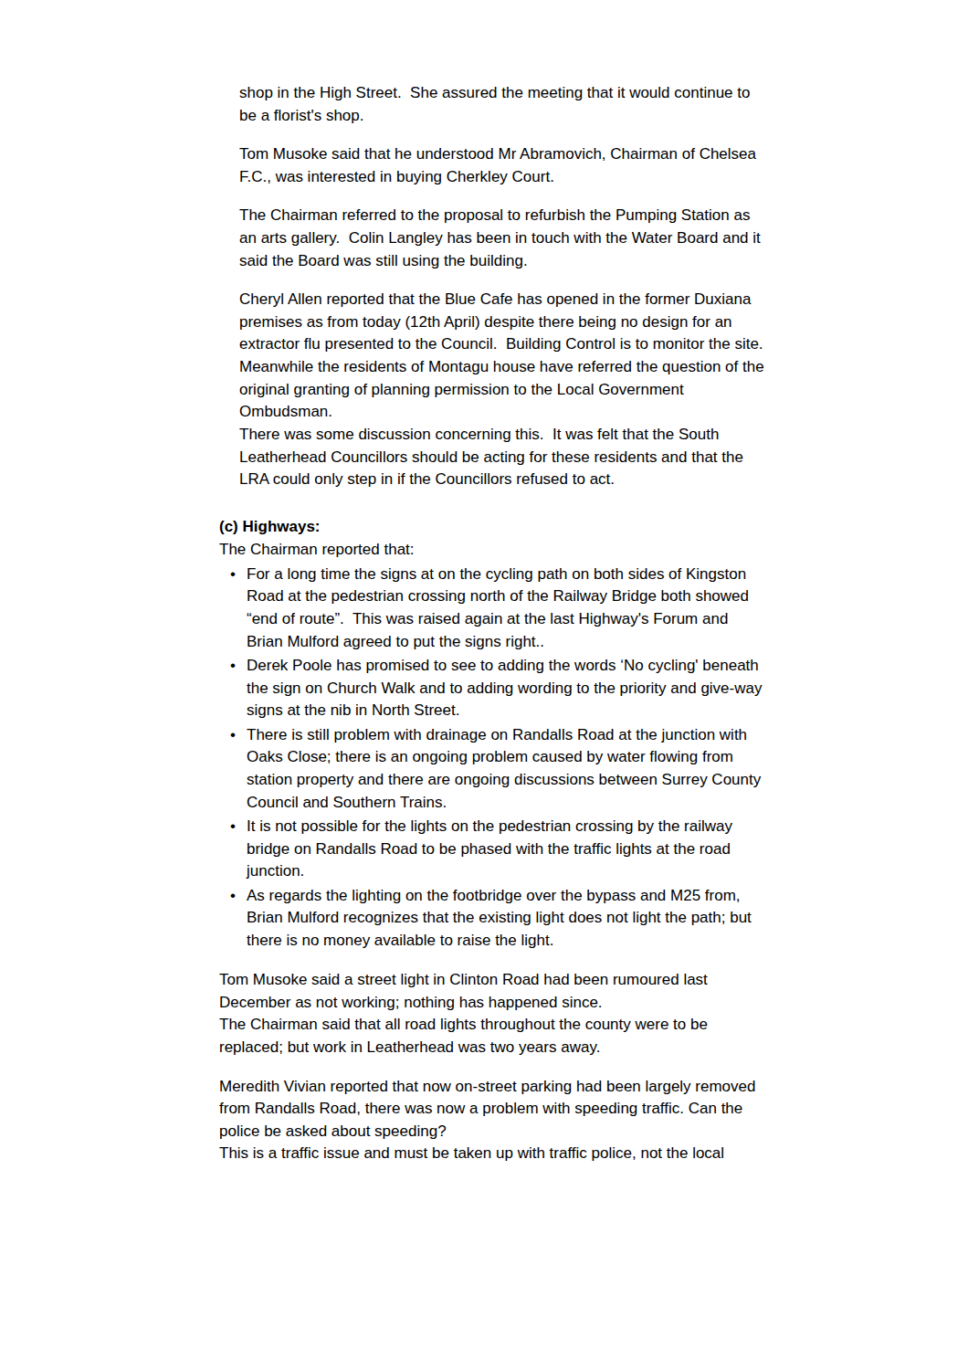shop in the High Street. She assured the meeting that it would continue to be a florist's shop.
Tom Musoke said that he understood Mr Abramovich, Chairman of Chelsea F.C., was interested in buying Cherkley Court.
The Chairman referred to the proposal to refurbish the Pumping Station as an arts gallery. Colin Langley has been in touch with the Water Board and it said the Board was still using the building.
Cheryl Allen reported that the Blue Cafe has opened in the former Duxiana premises as from today (12th April) despite there being no design for an extractor flu presented to the Council. Building Control is to monitor the site. Meanwhile the residents of Montagu house have referred the question of the original granting of planning permission to the Local Government Ombudsman.
There was some discussion concerning this. It was felt that the South Leatherhead Councillors should be acting for these residents and that the LRA could only step in if the Councillors refused to act.
(c) Highways:
The Chairman reported that:
For a long time the signs at on the cycling path on both sides of Kingston Road at the pedestrian crossing north of the Railway Bridge both showed “end of route”. This was raised again at the last Highway's Forum and Brian Mulford agreed to put the signs right..
Derek Poole has promised to see to adding the words ‘No cycling' beneath the sign on Church Walk and to adding wording to the priority and give-way signs at the nib in North Street.
There is still problem with drainage on Randalls Road at the junction with Oaks Close; there is an ongoing problem caused by water flowing from station property and there are ongoing discussions between Surrey County Council and Southern Trains.
It is not possible for the lights on the pedestrian crossing by the railway bridge on Randalls Road to be phased with the traffic lights at the road junction.
As regards the lighting on the footbridge over the bypass and M25 from, Brian Mulford recognizes that the existing light does not light the path; but there is no money available to raise the light.
Tom Musoke said a street light in Clinton Road had been rumoured last December as not working; nothing has happened since.
The Chairman said that all road lights throughout the county were to be replaced; but work in Leatherhead was two years away.
Meredith Vivian reported that now on-street parking had been largely removed from Randalls Road, there was now a problem with speeding traffic. Can the police be asked about speeding?
This is a traffic issue and must be taken up with traffic police, not the local